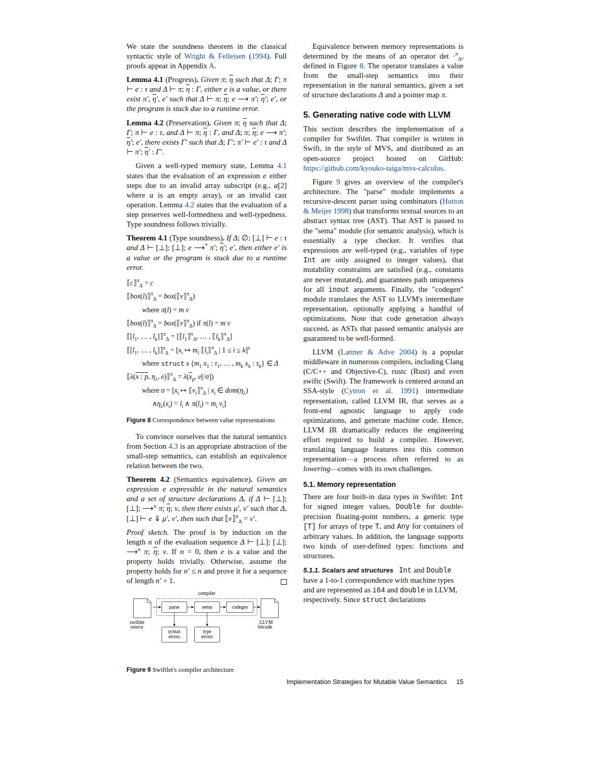We state the soundness theorem in the classical syntactic style of Wright & Felleisen (1994). Full proofs appear in Appendix A.
Lemma 4.1 (Progress). Given π; η such that Δ; Γ; π ⊢ e : τ and Δ ⊢ π; η : Γ, either e is a value, or there exist π′, η′, e′ such that Δ ⊢ π; η; e ⟶ π′; η′; e′, or the program is stuck due to a runtime error.
Lemma 4.2 (Preservation). Given π; η such that Δ; Γ; π ⊢ e : τ, and Δ ⊢ π; η : Γ, and Δ; π; η; e ⟶ π′; η′; e′, there exists Γ′ such that Δ; Γ′; π′ ⊢ e′ : τ and Δ ⊢ π′; η′ : Γ′.
Given a well-typed memory state, Lemma 4.1 states that the evaluation of an expression e either steps due to an invalid array subscript (e.g., a[2] where a is an empty array), or an invalid cast operation. Lemma 4.2 states that the evaluation of a step preserves well-formedness and well-typedness. Type soundness follows trivially.
Theorem 4.1 (Type soundness). If Δ; ∅; [⊥] ⊢ e : τ and Δ ⊢ [⊥]; [⊥]; e ⟶* π′; η′; e′, then either e′ is a value or the program is stuck due to a runtime error.
⟦c⟧πΔ = c
⟦box(l)⟧πΔ = box(⟦v⟧πΔ)
where π(l) = m v
⟦box(l)⟧πΔ = box(⟦v⟧πΔ) if π(l) = m v
⟦[l1, … , lk]⟧πΔ = [⟦l1⟧πΔ, … , ⟦lk⟧πΔ]
⟦[l1, … , lk]⟧sΔ = [xi ↦ mi ⟦li⟧πΔ | 1 ≤ i ≤ k]s
where struct s {m1 x1 : τ1, … , mk xk : τk} ∈ Δ
⟦λ(x : p, ηλ, e)⟧πΔ = λ(xp, e[/σ])
where σ = [xi ↦ ⟦vi⟧πΔ | xi ∈ dom(ηλ)
∧ηλ(xi) = li ∧ π(li) = mi vi]
Figure 8 Correspondence between value representations
To convince ourselves that the natural semantics from Section 4.3 is an appropriate abstraction of the small-step semantics, can establish an equivalence relation between the two.
Theorem 4.2 (Semantics equivalence). Given an expression e expressible in the natural semantics and a set of structure declarations Δ, if Δ ⊢ [⊥]; [⊥]; ⟶n π; η; v, then there exists μ′, v′ such that Δ, [⊥] ⊢ e ⇓ μ′, v′, then such that ⟦v⟧πΔ = v′.
Proof sketch. The proof is by induction on the length n of the evaluation sequence Δ ⊢ [⊥]; [⊥]; ⟶n π; η; v. If n = 0, then e is a value and the property holds trivially. Otherwise, assume the property holds for n′ ≤ n and prove it for a sequence of length n′ + 1.
compiler parse sema codegen swiftlet source LLVM bitcode syntax errors type errors
Figure 9 Swiftlet's compiler architecture
Equivalence between memory representations is determined by the means of an operator det ·πΔ, defined in Figure 8. The operator translates a value from the small-step semantics into their representation in the natural semantics, given a set of structure declarations Δ and a pointer map π.
5. Generating native code with LLVM
This section describes the implementation of a compiler for Swiftlet. That compiler is written in Swift, in the style of MVS, and distributed as an open-source project hosted on GitHub: https://github.com/kyouko-taiga/mvs-calculus.
Figure 9 gives an overview of the compiler's architecture. The "parse" module implements a recursive-descent parser using combinators (Hutton & Meijer 1998) that transforms textual sources to an abstract syntax tree (AST). That AST is passed to the "sema" module (for semantic analysis), which is essentially a type checker. It verifies that expressions are well-typed (e.g., variables of type Int are only assigned to integer values), that mutability constraints are satisfied (e.g., constants are never mutated), and guarantees path uniqueness for all inout arguments. Finally, the "codegen" module translates the AST to LLVM's intermediate representation, optionally applying a handful of optimizations. Note that code generation always succeed, as ASTs that passed semantic analysis are guaranteed to be well-formed.
LLVM (Lattner & Adve 2004) is a popular middleware in numerous compilers, including Clang (C/C++ and Objective-C), rustc (Rust) and even swiftc (Swift). The framework is centered around an SSA-style (Cytron et al. 1991) intermediate representation, called LLVM IR, that serves as a front-end agnostic language to apply code optimizations, and generate machine code. Hence, LLVM IR dramatically reduces the engineering effort required to build a compiler. However, translating language features into this common representation—a process often referred to as lowering—comes with its own challenges.
5.1. Memory representation
There are four built-in data types in Swiftlet: Int for signed integer values, Double for double-precision floating-point numbers, a generic type [T] for arrays of type T, and Any for containers of arbitrary values. In addition, the language supports two kinds of user-defined types: functions and structures.
5.1.1. Scalars and structures
Int and Double have a 1-to-1 correspondence with machine types and are represented as i64 and double in LLVM, respectively. Since struct declarations
Implementation Strategies for Mutable Value Semantics 15